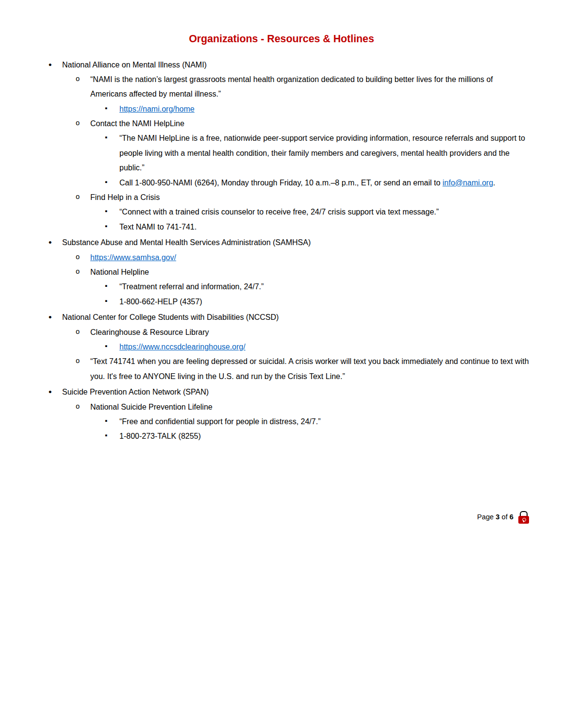Organizations - Resources & Hotlines
National Alliance on Mental Illness (NAMI)
“NAMI is the nation’s largest grassroots mental health organization dedicated to building better lives for the millions of Americans affected by mental illness.”
https://nami.org/home
Contact the NAMI HelpLine
“The NAMI HelpLine is a free, nationwide peer-support service providing information, resource referrals and support to people living with a mental health condition, their family members and caregivers, mental health providers and the public.”
Call 1-800-950-NAMI (6264), Monday through Friday, 10 a.m.–8 p.m., ET, or send an email to info@nami.org.
Find Help in a Crisis
“Connect with a trained crisis counselor to receive free, 24/7 crisis support via text message.”
Text NAMI to 741-741.
Substance Abuse and Mental Health Services Administration (SAMHSA)
https://www.samhsa.gov/
National Helpline
“Treatment referral and information, 24/7.”
1-800-662-HELP (4357)
National Center for College Students with Disabilities (NCCSD)
Clearinghouse & Resource Library
https://www.nccsdclearinghouse.org/
“Text 741741 when you are feeling depressed or suicidal. A crisis worker will text you back immediately and continue to text with you. It's free to ANYONE living in the U.S. and run by the Crisis Text Line.”
Suicide Prevention Action Network (SPAN)
National Suicide Prevention Lifeline
“Free and confidential support for people in distress, 24/7.”
1-800-273-TALK (8255)
Page 3 of 6